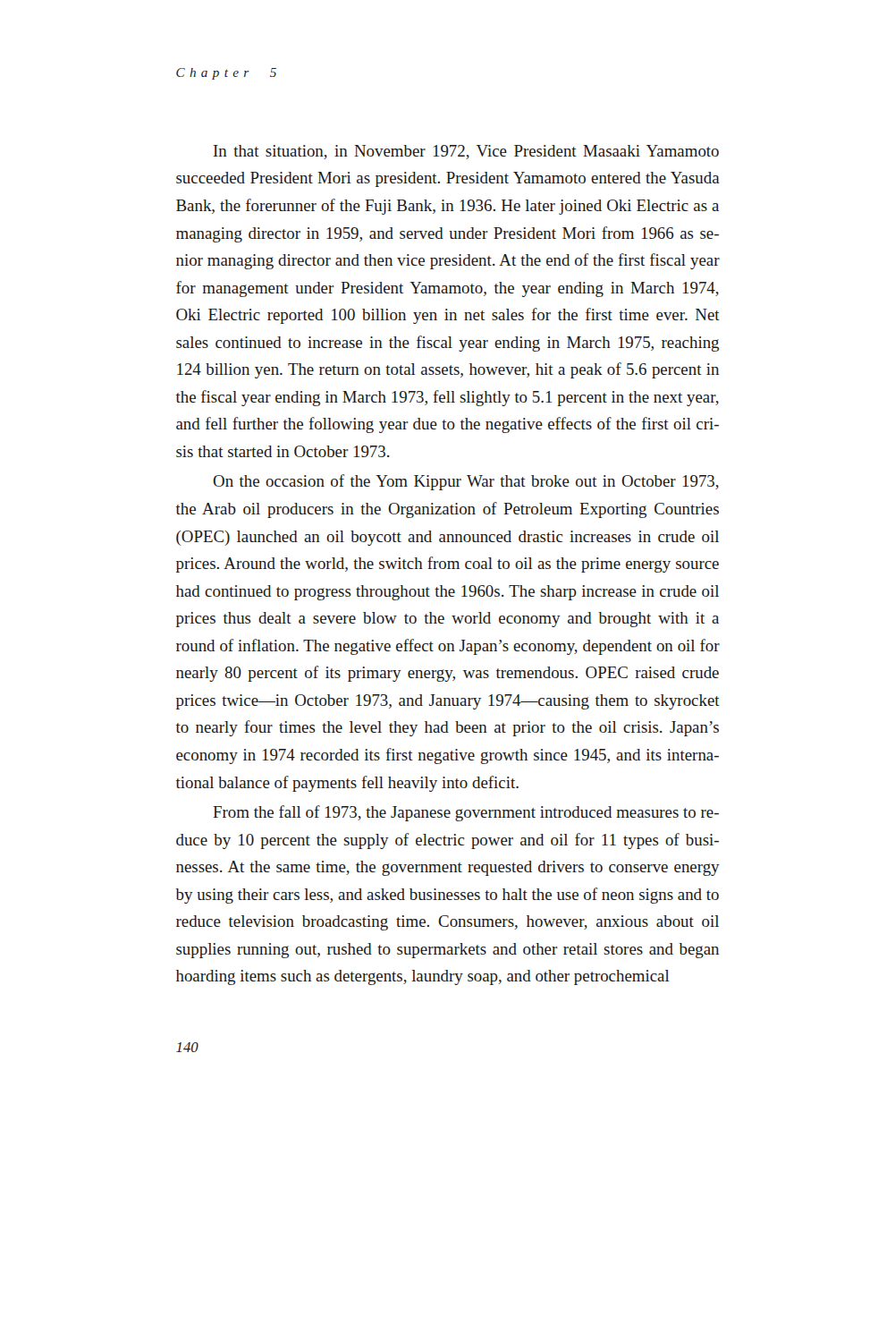Chapter 5
In that situation, in November 1972, Vice President Masaaki Yamamoto succeeded President Mori as president. President Yamamoto entered the Yasuda Bank, the forerunner of the Fuji Bank, in 1936. He later joined Oki Electric as a managing director in 1959, and served under President Mori from 1966 as senior managing director and then vice president. At the end of the first fiscal year for management under President Yamamoto, the year ending in March 1974, Oki Electric reported 100 billion yen in net sales for the first time ever. Net sales continued to increase in the fiscal year ending in March 1975, reaching 124 billion yen. The return on total assets, however, hit a peak of 5.6 percent in the fiscal year ending in March 1973, fell slightly to 5.1 percent in the next year, and fell further the following year due to the negative effects of the first oil crisis that started in October 1973.
On the occasion of the Yom Kippur War that broke out in October 1973, the Arab oil producers in the Organization of Petroleum Exporting Countries (OPEC) launched an oil boycott and announced drastic increases in crude oil prices. Around the world, the switch from coal to oil as the prime energy source had continued to progress throughout the 1960s. The sharp increase in crude oil prices thus dealt a severe blow to the world economy and brought with it a round of inflation. The negative effect on Japan’s economy, dependent on oil for nearly 80 percent of its primary energy, was tremendous. OPEC raised crude prices twice—in October 1973, and January 1974—causing them to skyrocket to nearly four times the level they had been at prior to the oil crisis. Japan’s economy in 1974 recorded its first negative growth since 1945, and its international balance of payments fell heavily into deficit.
From the fall of 1973, the Japanese government introduced measures to reduce by 10 percent the supply of electric power and oil for 11 types of businesses. At the same time, the government requested drivers to conserve energy by using their cars less, and asked businesses to halt the use of neon signs and to reduce television broadcasting time. Consumers, however, anxious about oil supplies running out, rushed to supermarkets and other retail stores and began hoarding items such as detergents, laundry soap, and other petrochemical
140